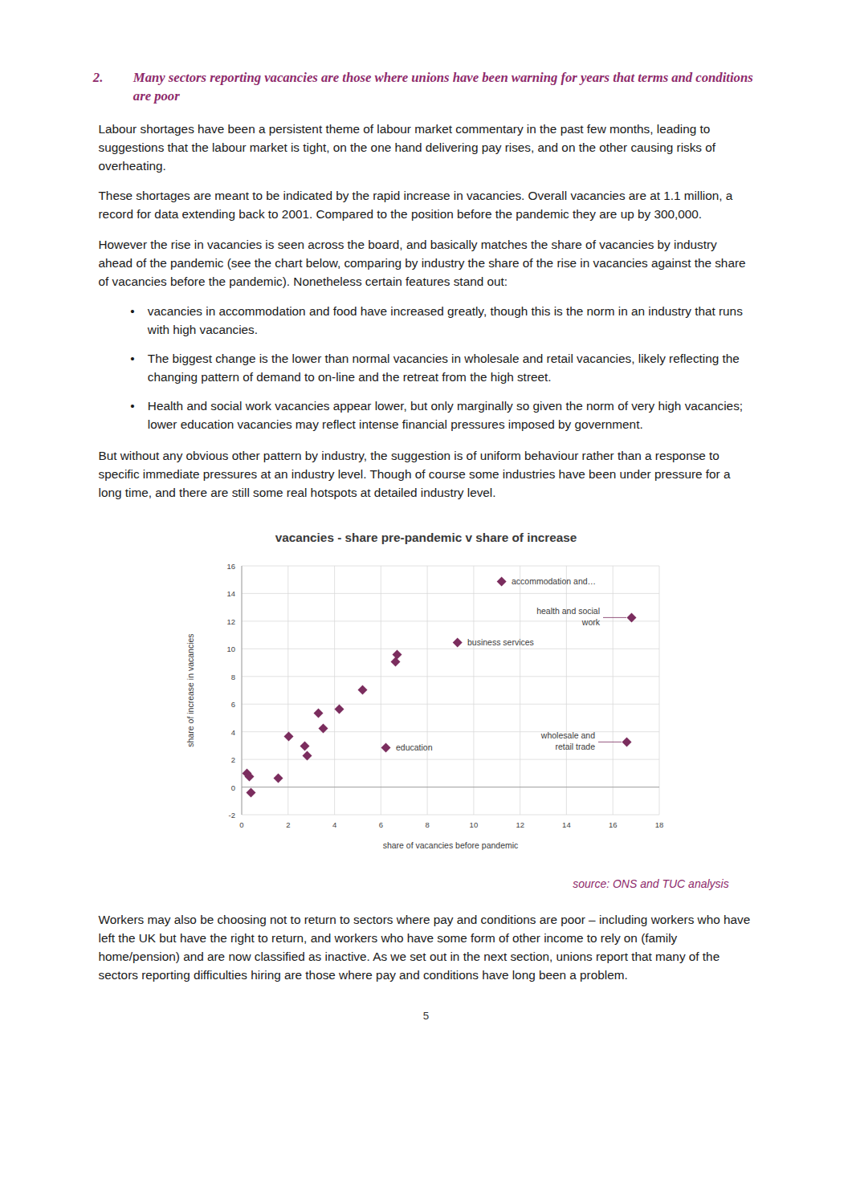2. Many sectors reporting vacancies are those where unions have been warning for years that terms and conditions are poor
Labour shortages have been a persistent theme of labour market commentary in the past few months, leading to suggestions that the labour market is tight, on the one hand delivering pay rises, and on the other causing risks of overheating.
These shortages are meant to be indicated by the rapid increase in vacancies. Overall vacancies are at 1.1 million, a record for data extending back to 2001. Compared to the position before the pandemic they are up by 300,000.
However the rise in vacancies is seen across the board, and basically matches the share of vacancies by industry ahead of the pandemic (see the chart below, comparing by industry the share of the rise in vacancies against the share of vacancies before the pandemic). Nonetheless certain features stand out:
vacancies in accommodation and food have increased greatly, though this is the norm in an industry that runs with high vacancies.
The biggest change is the lower than normal vacancies in wholesale and retail vacancies, likely reflecting the changing pattern of demand to on-line and the retreat from the high street.
Health and social work vacancies appear lower, but only marginally so given the norm of very high vacancies; lower education vacancies may reflect intense financial pressures imposed by government.
But without any obvious other pattern by industry, the suggestion is of uniform behaviour rather than a response to specific immediate pressures at an industry level. Though of course some industries have been under pressure for a long time, and there are still some real hotspots at detailed industry level.
vacancies - share pre-pandemic v share of increase
16 14 12 10 8 6 4 2 0 -2 0 2 4 6 8 10 12 14 16 18 share of vacancies before pandemic share of increase in vacancies accommodation and… health and social work business services education wholesale and retail trade
source: ONS and TUC analysis
Workers may also be choosing not to return to sectors where pay and conditions are poor – including workers who have left the UK but have the right to return, and workers who have some form of other income to rely on (family home/pension) and are now classified as inactive. As we set out in the next section, unions report that many of the sectors reporting difficulties hiring are those where pay and conditions have long been a problem.
5